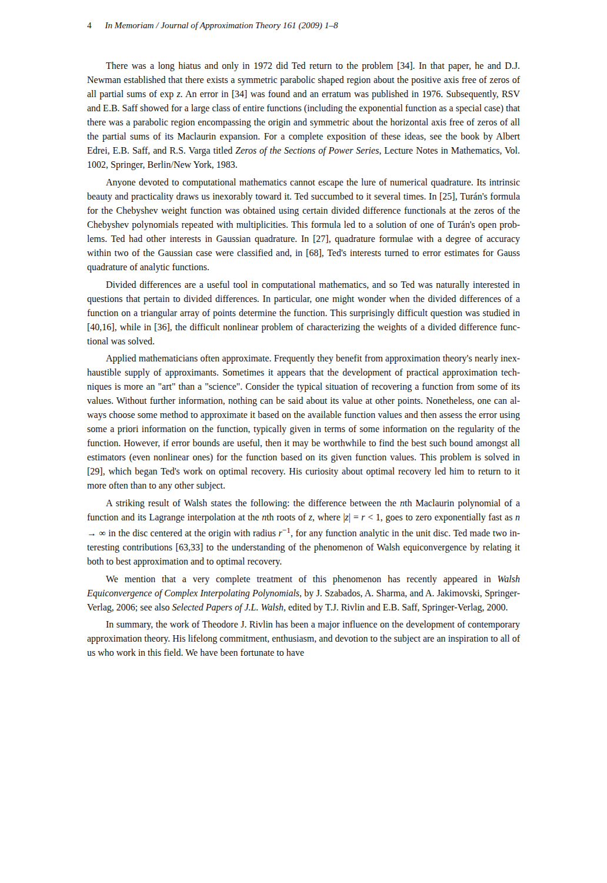4 In Memoriam / Journal of Approximation Theory 161 (2009) 1–8
There was a long hiatus and only in 1972 did Ted return to the problem [34]. In that paper, he and D.J. Newman established that there exists a symmetric parabolic shaped region about the positive axis free of zeros of all partial sums of exp z. An error in [34] was found and an erratum was published in 1976. Subsequently, RSV and E.B. Saff showed for a large class of entire functions (including the exponential function as a special case) that there was a parabolic region encompassing the origin and symmetric about the horizontal axis free of zeros of all the partial sums of its Maclaurin expansion. For a complete exposition of these ideas, see the book by Albert Edrei, E.B. Saff, and R.S. Varga titled Zeros of the Sections of Power Series, Lecture Notes in Mathematics, Vol. 1002, Springer, Berlin/New York, 1983.
Anyone devoted to computational mathematics cannot escape the lure of numerical quadrature. Its intrinsic beauty and practicality draws us inexorably toward it. Ted succumbed to it several times. In [25], Turán's formula for the Chebyshev weight function was obtained using certain divided difference functionals at the zeros of the Chebyshev polynomials repeated with multiplicities. This formula led to a solution of one of Turán's open problems. Ted had other interests in Gaussian quadrature. In [27], quadrature formulae with a degree of accuracy within two of the Gaussian case were classified and, in [68], Ted's interests turned to error estimates for Gauss quadrature of analytic functions.
Divided differences are a useful tool in computational mathematics, and so Ted was naturally interested in questions that pertain to divided differences. In particular, one might wonder when the divided differences of a function on a triangular array of points determine the function. This surprisingly difficult question was studied in [40,16], while in [36], the difficult nonlinear problem of characterizing the weights of a divided difference functional was solved.
Applied mathematicians often approximate. Frequently they benefit from approximation theory's nearly inexhaustible supply of approximants. Sometimes it appears that the development of practical approximation techniques is more an "art" than a "science". Consider the typical situation of recovering a function from some of its values. Without further information, nothing can be said about its value at other points. Nonetheless, one can always choose some method to approximate it based on the available function values and then assess the error using some a priori information on the function, typically given in terms of some information on the regularity of the function. However, if error bounds are useful, then it may be worthwhile to find the best such bound amongst all estimators (even nonlinear ones) for the function based on its given function values. This problem is solved in [29], which began Ted's work on optimal recovery. His curiosity about optimal recovery led him to return to it more often than to any other subject.
A striking result of Walsh states the following: the difference between the nth Maclaurin polynomial of a function and its Lagrange interpolation at the nth roots of z, where |z| = r < 1, goes to zero exponentially fast as n → ∞ in the disc centered at the origin with radius r−1, for any function analytic in the unit disc. Ted made two interesting contributions [63,33] to the understanding of the phenomenon of Walsh equiconvergence by relating it both to best approximation and to optimal recovery.
We mention that a very complete treatment of this phenomenon has recently appeared in Walsh Equiconvergence of Complex Interpolating Polynomials, by J. Szabados, A. Sharma, and A. Jakimovski, Springer-Verlag, 2006; see also Selected Papers of J.L. Walsh, edited by T.J. Rivlin and E.B. Saff, Springer-Verlag, 2000.
In summary, the work of Theodore J. Rivlin has been a major influence on the development of contemporary approximation theory. His lifelong commitment, enthusiasm, and devotion to the subject are an inspiration to all of us who work in this field. We have been fortunate to have